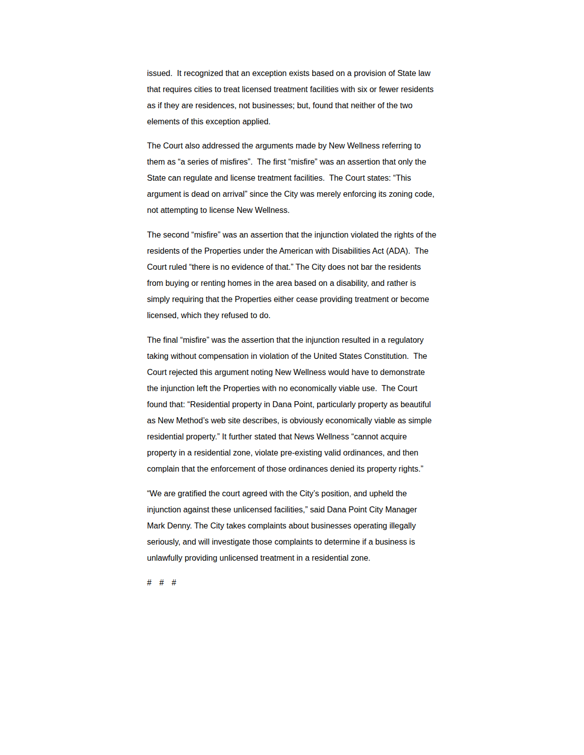issued. It recognized that an exception exists based on a provision of State law that requires cities to treat licensed treatment facilities with six or fewer residents as if they are residences, not businesses; but, found that neither of the two elements of this exception applied.
The Court also addressed the arguments made by New Wellness referring to them as “a series of misfires”. The first “misfire” was an assertion that only the State can regulate and license treatment facilities. The Court states: “This argument is dead on arrival” since the City was merely enforcing its zoning code, not attempting to license New Wellness.
The second “misfire” was an assertion that the injunction violated the rights of the residents of the Properties under the American with Disabilities Act (ADA). The Court ruled “there is no evidence of that.” The City does not bar the residents from buying or renting homes in the area based on a disability, and rather is simply requiring that the Properties either cease providing treatment or become licensed, which they refused to do.
The final “misfire” was the assertion that the injunction resulted in a regulatory taking without compensation in violation of the United States Constitution. The Court rejected this argument noting New Wellness would have to demonstrate the injunction left the Properties with no economically viable use. The Court found that: “Residential property in Dana Point, particularly property as beautiful as New Method’s web site describes, is obviously economically viable as simple residential property.” It further stated that News Wellness “cannot acquire property in a residential zone, violate pre-existing valid ordinances, and then complain that the enforcement of those ordinances denied its property rights.”
“We are gratified the court agreed with the City’s position, and upheld the injunction against these unlicensed facilities,” said Dana Point City Manager Mark Denny. The City takes complaints about businesses operating illegally seriously, and will investigate those complaints to determine if a business is unlawfully providing unlicensed treatment in a residential zone.
# # #